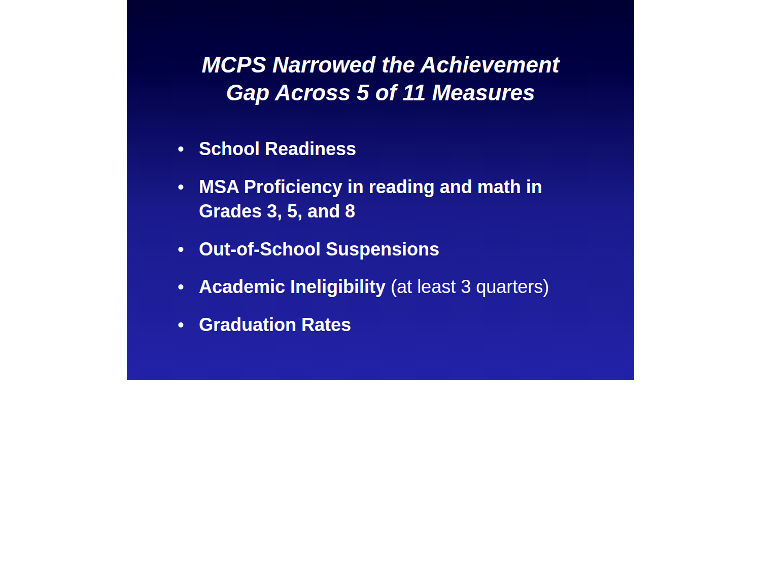MCPS Narrowed the Achievement Gap Across 5 of 11 Measures
School Readiness
MSA Proficiency in reading and math in Grades 3, 5, and 8
Out-of-School Suspensions
Academic Ineligibility (at least 3 quarters)
Graduation Rates